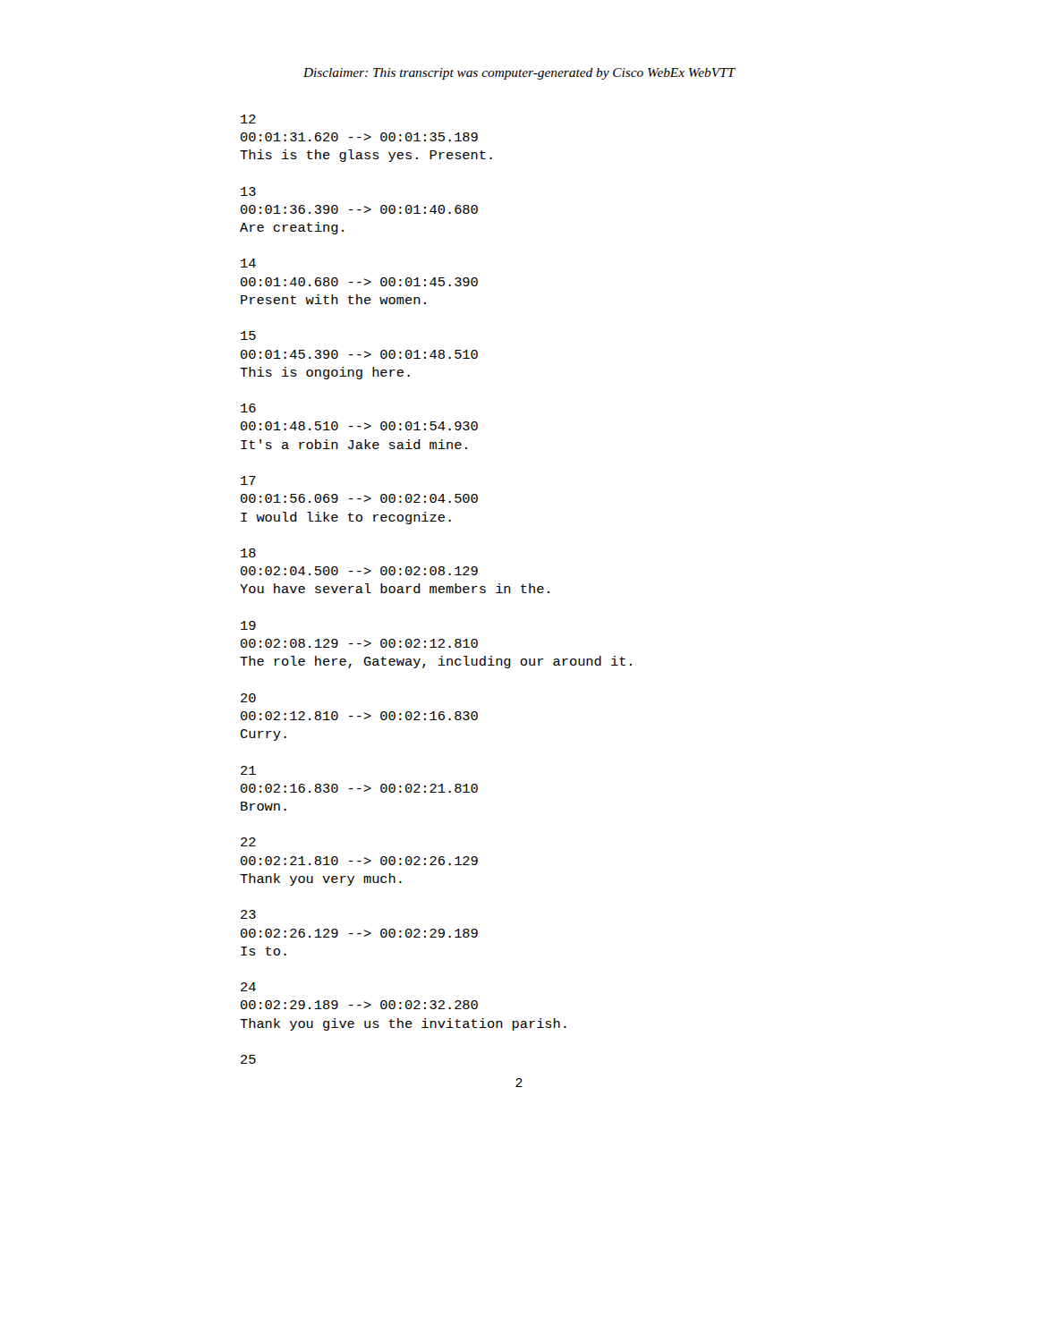Disclaimer: This transcript was computer-generated by Cisco WebEx WebVTT
12
00:01:31.620 --> 00:01:35.189
This is the glass yes. Present.

13
00:01:36.390 --> 00:01:40.680
Are creating.

14
00:01:40.680 --> 00:01:45.390
Present with the women.

15
00:01:45.390 --> 00:01:48.510
This is ongoing here.

16
00:01:48.510 --> 00:01:54.930
It's a robin Jake said mine.

17
00:01:56.069 --> 00:02:04.500
I would like to recognize.

18
00:02:04.500 --> 00:02:08.129
You have several board members in the.

19
00:02:08.129 --> 00:02:12.810
The role here, Gateway, including our around it.

20
00:02:12.810 --> 00:02:16.830
Curry.

21
00:02:16.830 --> 00:02:21.810
Brown.

22
00:02:21.810 --> 00:02:26.129
Thank you very much.

23
00:02:26.129 --> 00:02:29.189
Is to.

24
00:02:29.189 --> 00:02:32.280
Thank you give us the invitation parish.

25
2